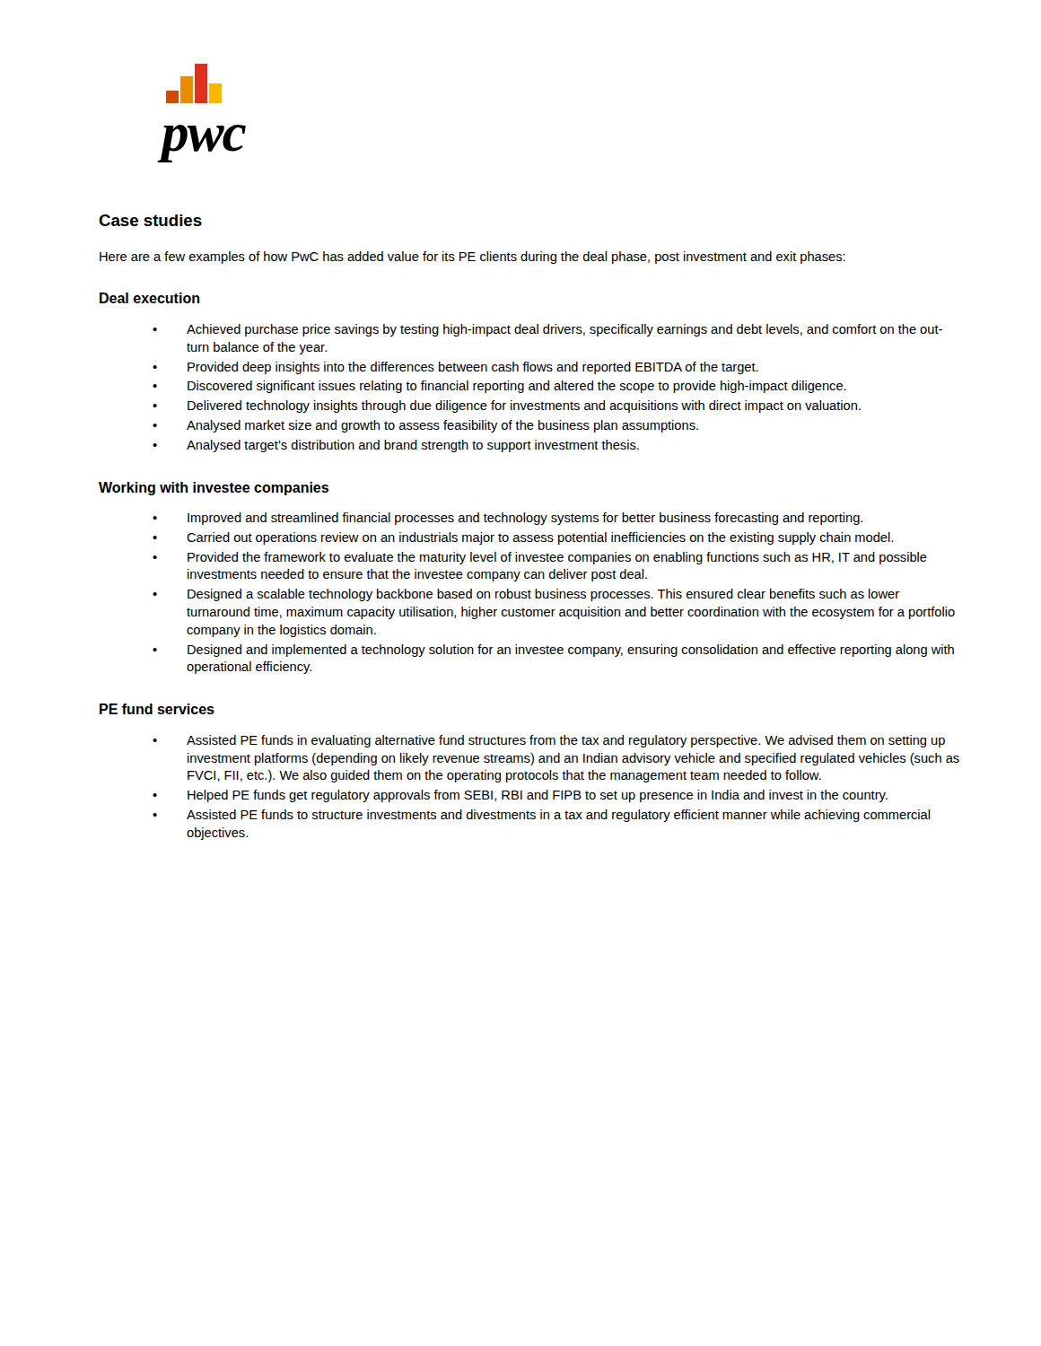pwc
Case studies
Here are a few examples of how PwC has added value for its PE clients during the deal phase, post investment and exit phases:
Deal execution
Achieved purchase price savings by testing high-impact deal drivers, specifically earnings and debt levels, and comfort on the out-turn balance of the year.
Provided deep insights into the differences between cash flows and reported EBITDA of the target.
Discovered significant issues relating to financial reporting and altered the scope to provide high-impact diligence.
Delivered technology insights through due diligence for investments and acquisitions with direct impact on valuation.
Analysed market size and growth to assess feasibility of the business plan assumptions.
Analysed target’s distribution and brand strength to support investment thesis.
Working with investee companies
Improved and streamlined financial processes and technology systems for better business forecasting and reporting.
Carried out operations review on an industrials major to assess potential inefficiencies on the existing supply chain model.
Provided the framework to evaluate the maturity level of investee companies on enabling functions such as HR, IT and possible investments needed to ensure that the investee company can deliver post deal.
Designed a scalable technology backbone based on robust business processes. This ensured clear benefits such as lower turnaround time, maximum capacity utilisation, higher customer acquisition and better coordination with the ecosystem for a portfolio company in the logistics domain.
Designed and implemented a technology solution for an investee company, ensuring consolidation and effective reporting along with operational efficiency.
PE fund services
Assisted PE funds in evaluating alternative fund structures from the tax and regulatory perspective. We advised them on setting up investment platforms (depending on likely revenue streams) and an Indian advisory vehicle and specified regulated vehicles (such as FVCI, FII, etc.). We also guided them on the operating protocols that the management team needed to follow.
Helped PE funds get regulatory approvals from SEBI, RBI and FIPB to set up presence in India and invest in the country.
Assisted PE funds to structure investments and divestments in a tax and regulatory efficient manner while achieving commercial objectives.